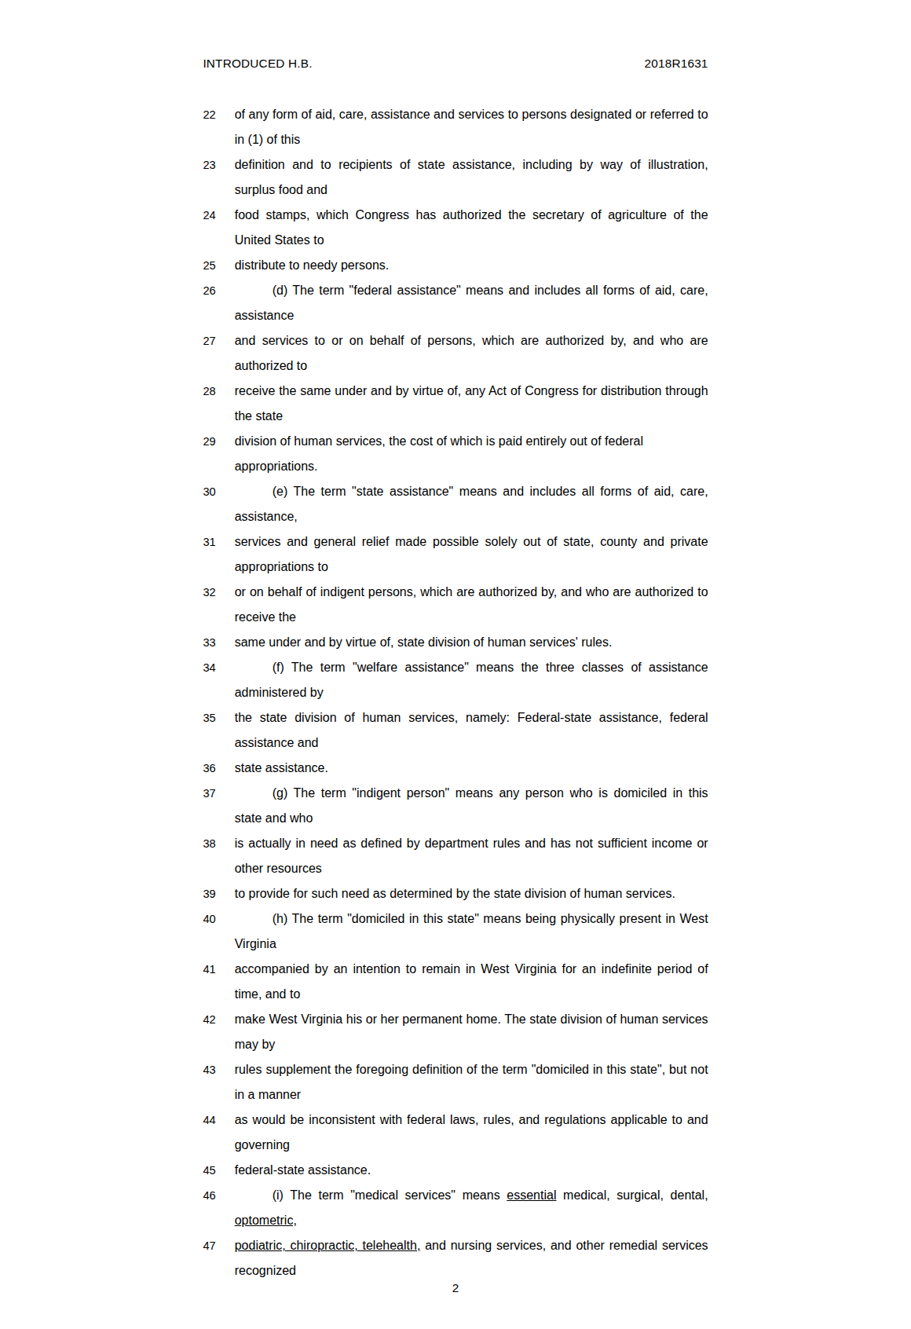INTRODUCED H.B. 2018R1631
22 of any form of aid, care, assistance and services to persons designated or referred to in (1) of this
23 definition and to recipients of state assistance, including by way of illustration, surplus food and
24 food stamps, which Congress has authorized the secretary of agriculture of the United States to
25 distribute to needy persons.
26 (d) The term "federal assistance" means and includes all forms of aid, care, assistance
27 and services to or on behalf of persons, which are authorized by, and who are authorized to
28 receive the same under and by virtue of, any Act of Congress for distribution through the state
29 division of human services, the cost of which is paid entirely out of federal appropriations.
30 (e) The term "state assistance" means and includes all forms of aid, care, assistance,
31 services and general relief made possible solely out of state, county and private appropriations to
32 or on behalf of indigent persons, which are authorized by, and who are authorized to receive the
33 same under and by virtue of, state division of human services' rules.
34 (f) The term "welfare assistance" means the three classes of assistance administered by
35 the state division of human services, namely: Federal-state assistance, federal assistance and
36 state assistance.
37 (g) The term "indigent person" means any person who is domiciled in this state and who
38 is actually in need as defined by department rules and has not sufficient income or other resources
39 to provide for such need as determined by the state division of human services.
40 (h) The term "domiciled in this state" means being physically present in West Virginia
41 accompanied by an intention to remain in West Virginia for an indefinite period of time, and to
42 make West Virginia his or her permanent home. The state division of human services may by
43 rules supplement the foregoing definition of the term "domiciled in this state", but not in a manner
44 as would be inconsistent with federal laws, rules, and regulations applicable to and governing
45 federal-state assistance.
46 (i) The term "medical services" means essential medical, surgical, dental, optometric,
47 podiatric, chiropractic, telehealth, and nursing services, and other remedial services recognized
2